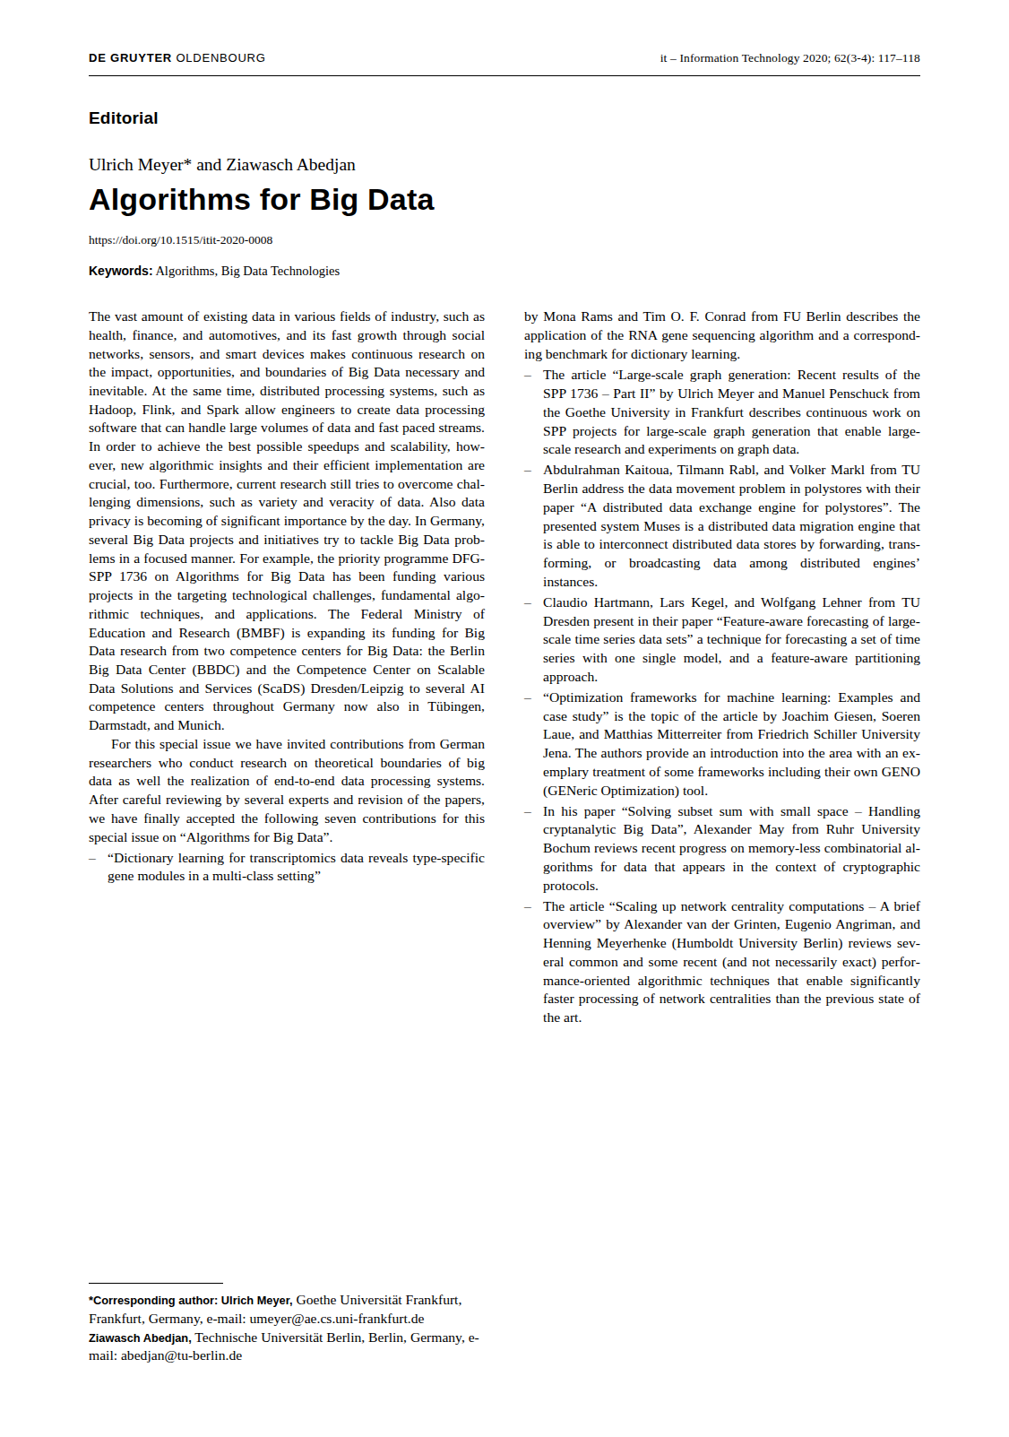DE GRUYTER OLDENBOURG
it – Information Technology 2020; 62(3-4): 117–118
Editorial
Ulrich Meyer* and Ziawasch Abedjan
Algorithms for Big Data
https://doi.org/10.1515/itit-2020-0008
Keywords: Algorithms, Big Data Technologies
The vast amount of existing data in various fields of industry, such as health, finance, and automotives, and its fast growth through social networks, sensors, and smart devices makes continuous research on the impact, opportunities, and boundaries of Big Data necessary and inevitable. At the same time, distributed processing systems, such as Hadoop, Flink, and Spark allow engineers to create data processing software that can handle large volumes of data and fast paced streams. In order to achieve the best possible speedups and scalability, however, new algorithmic insights and their efficient implementation are crucial, too. Furthermore, current research still tries to overcome challenging dimensions, such as variety and veracity of data. Also data privacy is becoming of significant importance by the day. In Germany, several Big Data projects and initiatives try to tackle Big Data problems in a focused manner. For example, the priority programme DFG-SPP 1736 on Algorithms for Big Data has been funding various projects in the targeting technological challenges, fundamental algorithmic techniques, and applications. The Federal Ministry of Education and Research (BMBF) is expanding its funding for Big Data research from two competence centers for Big Data: the Berlin Big Data Center (BBDC) and the Competence Center on Scalable Data Solutions and Services (ScaDS) Dresden/Leipzig to several AI competence centers throughout Germany now also in Tübingen, Darmstadt, and Munich.
For this special issue we have invited contributions from German researchers who conduct research on theoretical boundaries of big data as well the realization of end-to-end data processing systems. After careful reviewing by several experts and revision of the papers, we have finally accepted the following seven contributions for this special issue on “Algorithms for Big Data”.
“Dictionary learning for transcriptomics data reveals type-specific gene modules in a multi-class setting”
*Corresponding author: Ulrich Meyer, Goethe Universität Frankfurt, Frankfurt, Germany, e-mail: umeyer@ae.cs.uni-frankfurt.de
Ziawasch Abedjan, Technische Universität Berlin, Berlin, Germany, e-mail: abedjan@tu-berlin.de
by Mona Rams and Tim O. F. Conrad from FU Berlin describes the application of the RNA gene sequencing algorithm and a corresponding benchmark for dictionary learning.
The article “Large-scale graph generation: Recent results of the SPP 1736 – Part II” by Ulrich Meyer and Manuel Penschuck from the Goethe University in Frankfurt describes continuous work on SPP projects for large-scale graph generation that enable large-scale research and experiments on graph data.
Abdulrahman Kaitoua, Tilmann Rabl, and Volker Markl from TU Berlin address the data movement problem in polystores with their paper “A distributed data exchange engine for polystores”. The presented system Muses is a distributed data migration engine that is able to interconnect distributed data stores by forwarding, transforming, or broadcasting data among distributed engines’ instances.
Claudio Hartmann, Lars Kegel, and Wolfgang Lehner from TU Dresden present in their paper “Feature-aware forecasting of large-scale time series data sets” a technique for forecasting a set of time series with one single model, and a feature-aware partitioning approach.
“Optimization frameworks for machine learning: Examples and case study” is the topic of the article by Joachim Giesen, Soeren Laue, and Matthias Mitterreiter from Friedrich Schiller University Jena. The authors provide an introduction into the area with an exemplary treatment of some frameworks including their own GENO (GENeric Optimization) tool.
In his paper “Solving subset sum with small space – Handling cryptanalytic Big Data”, Alexander May from Ruhr University Bochum reviews recent progress on memory-less combinatorial algorithms for data that appears in the context of cryptographic protocols.
The article “Scaling up network centrality computations – A brief overview” by Alexander van der Grinten, Eugenio Angriman, and Henning Meyerhenke (Humboldt University Berlin) reviews several common and some recent (and not necessarily exact) performance-oriented algorithmic techniques that enable significantly faster processing of network centralities than the previous state of the art.